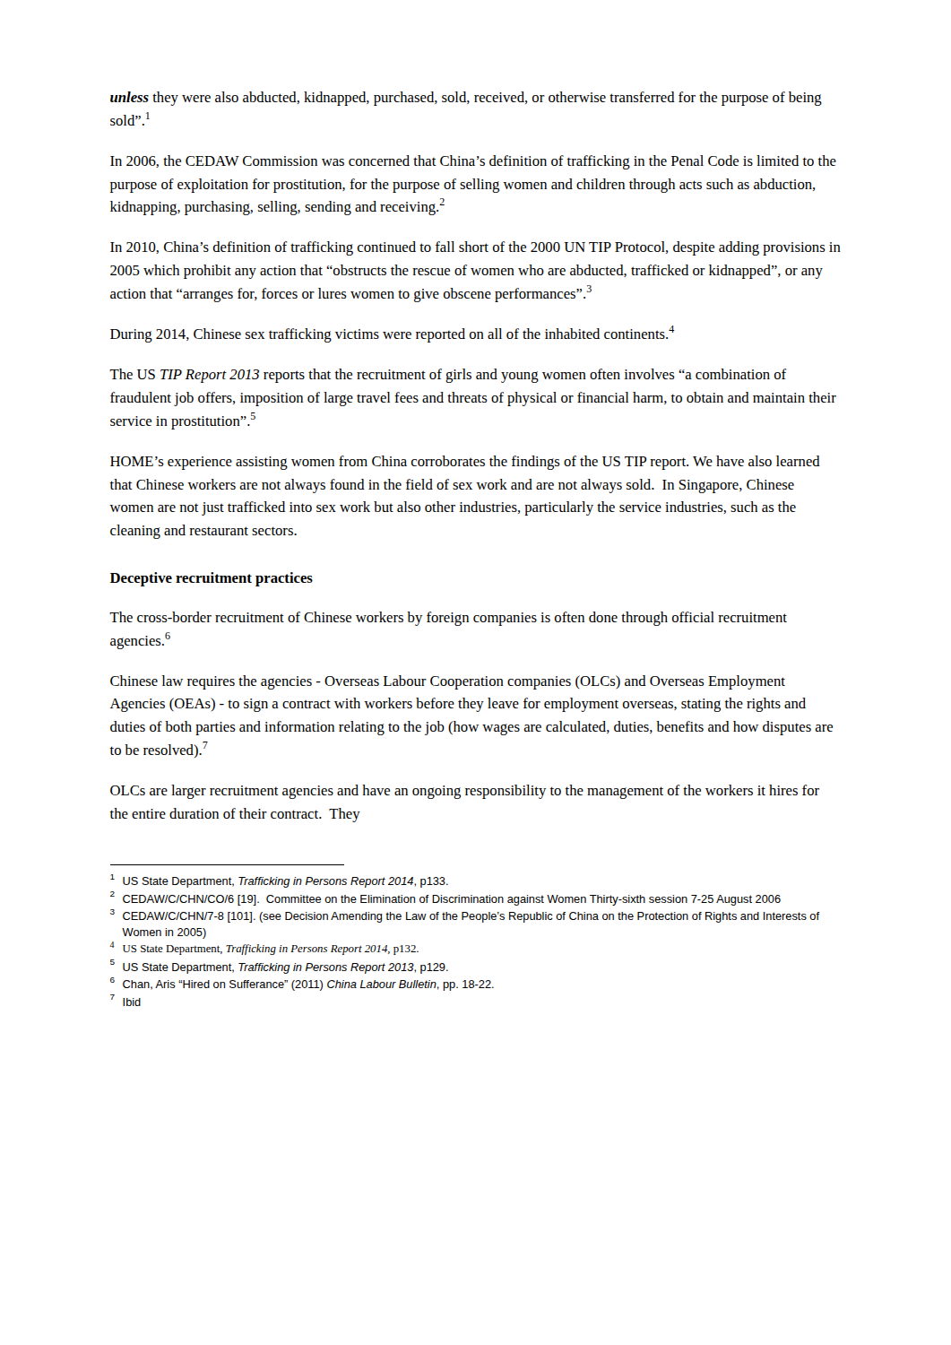unless they were also abducted, kidnapped, purchased, sold, received, or otherwise transferred for the purpose of being sold”.1
In 2006, the CEDAW Commission was concerned that China’s definition of trafficking in the Penal Code is limited to the purpose of exploitation for prostitution, for the purpose of selling women and children through acts such as abduction, kidnapping, purchasing, selling, sending and receiving.2
In 2010, China’s definition of trafficking continued to fall short of the 2000 UN TIP Protocol, despite adding provisions in 2005 which prohibit any action that “obstructs the rescue of women who are abducted, trafficked or kidnapped”, or any action that “arranges for, forces or lures women to give obscene performances”.3
During 2014, Chinese sex trafficking victims were reported on all of the inhabited continents.4
The US TIP Report 2013 reports that the recruitment of girls and young women often involves “a combination of fraudulent job offers, imposition of large travel fees and threats of physical or financial harm, to obtain and maintain their service in prostitution”.5
HOME’s experience assisting women from China corroborates the findings of the US TIP report. We have also learned that Chinese workers are not always found in the field of sex work and are not always sold. In Singapore, Chinese women are not just trafficked into sex work but also other industries, particularly the service industries, such as the cleaning and restaurant sectors.
Deceptive recruitment practices
The cross-border recruitment of Chinese workers by foreign companies is often done through official recruitment agencies.6
Chinese law requires the agencies - Overseas Labour Cooperation companies (OLCs) and Overseas Employment Agencies (OEAs) - to sign a contract with workers before they leave for employment overseas, stating the rights and duties of both parties and information relating to the job (how wages are calculated, duties, benefits and how disputes are to be resolved).7
OLCs are larger recruitment agencies and have an ongoing responsibility to the management of the workers it hires for the entire duration of their contract. They
US State Department, Trafficking in Persons Report 2014, p133.
CEDAW/C/CHN/CO/6 [19]. Committee on the Elimination of Discrimination against Women Thirty-sixth session 7-25 August 2006
CEDAW/C/CHN/7-8 [101]. (see Decision Amending the Law of the People’s Republic of China on the Protection of Rights and Interests of Women in 2005)
US State Department, Trafficking in Persons Report 2014, p132.
US State Department, Trafficking in Persons Report 2013, p129.
Chan, Aris “Hired on Sufferance” (2011) China Labour Bulletin, pp. 18-22.
Ibid